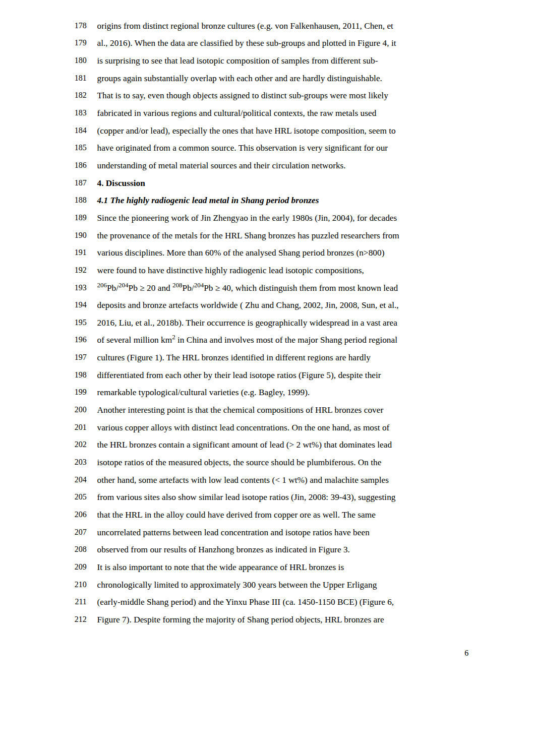origins from distinct regional bronze cultures (e.g. von Falkenhausen, 2011, Chen, et
al., 2016). When the data are classified by these sub-groups and plotted in Figure 4, it
is surprising to see that lead isotopic composition of samples from different sub-
groups again substantially overlap with each other and are hardly distinguishable.
That is to say, even though objects assigned to distinct sub-groups were most likely
fabricated in various regions and cultural/political contexts, the raw metals used
(copper and/or lead), especially the ones that have HRL isotope composition, seem to
have originated from a common source. This observation is very significant for our
understanding of metal material sources and their circulation networks.
4. Discussion
4.1 The highly radiogenic lead metal in Shang period bronzes
Since the pioneering work of Jin Zhengyao in the early 1980s (Jin, 2004), for decades
the provenance of the metals for the HRL Shang bronzes has puzzled researchers from
various disciplines. More than 60% of the analysed Shang period bronzes (n>800)
were found to have distinctive highly radiogenic lead isotopic compositions,
206Pb/204Pb ≥ 20 and 208Pb/204Pb ≥ 40, which distinguish them from most known lead
deposits and bronze artefacts worldwide ( Zhu and Chang, 2002, Jin, 2008, Sun, et al.,
2016, Liu, et al., 2018b). Their occurrence is geographically widespread in a vast area
of several million km2 in China and involves most of the major Shang period regional
cultures (Figure 1). The HRL bronzes identified in different regions are hardly
differentiated from each other by their lead isotope ratios (Figure 5), despite their
remarkable typological/cultural varieties (e.g. Bagley, 1999).
Another interesting point is that the chemical compositions of HRL bronzes cover
various copper alloys with distinct lead concentrations. On the one hand, as most of
the HRL bronzes contain a significant amount of lead (> 2 wt%) that dominates lead
isotope ratios of the measured objects, the source should be plumbiferous. On the
other hand, some artefacts with low lead contents (< 1 wt%) and malachite samples
from various sites also show similar lead isotope ratios (Jin, 2008: 39-43), suggesting
that the HRL in the alloy could have derived from copper ore as well. The same
uncorrelated patterns between lead concentration and isotope ratios have been
observed from our results of Hanzhong bronzes as indicated in Figure 3.
It is also important to note that the wide appearance of HRL bronzes is
chronologically limited to approximately 300 years between the Upper Erligang
(early-middle Shang period) and the Yinxu Phase III (ca. 1450-1150 BCE) (Figure 6,
Figure 7). Despite forming the majority of Shang period objects, HRL bronzes are
6